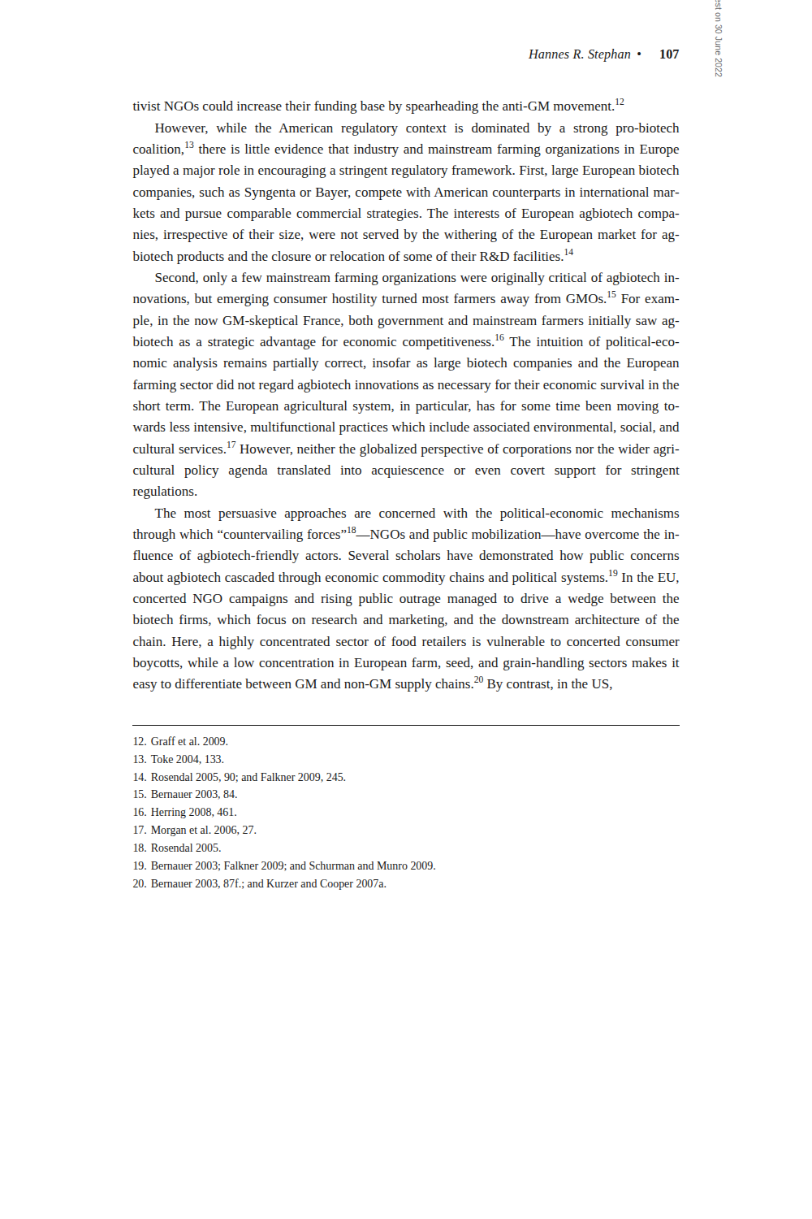Hannes R. Stephan•107
Downloaded from http://direct.mit.edu/glep/article-pdf/12/4/104/1817205/glep_a_00142.pdf by guest on 30 June 2022
tivist NGOs could increase their funding base by spearheading the anti-GM movement.12
However, while the American regulatory context is dominated by a strong pro-biotech coalition,13 there is little evidence that industry and mainstream farming organizations in Europe played a major role in encouraging a stringent regulatory framework. First, large European biotech companies, such as Syngenta or Bayer, compete with American counterparts in international markets and pursue comparable commercial strategies. The interests of European agbiotech companies, irrespective of their size, were not served by the withering of the European market for agbiotech products and the closure or relocation of some of their R&D facilities.14
Second, only a few mainstream farming organizations were originally critical of agbiotech innovations, but emerging consumer hostility turned most farmers away from GMOs.15 For example, in the now GM-skeptical France, both government and mainstream farmers initially saw agbiotech as a strategic advantage for economic competitiveness.16 The intuition of political-economic analysis remains partially correct, insofar as large biotech companies and the European farming sector did not regard agbiotech innovations as necessary for their economic survival in the short term. The European agricultural system, in particular, has for some time been moving towards less intensive, multifunctional practices which include associated environmental, social, and cultural services.17 However, neither the globalized perspective of corporations nor the wider agricultural policy agenda translated into acquiescence or even covert support for stringent regulations.
The most persuasive approaches are concerned with the political-economic mechanisms through which “countervailing forces”18—NGOs and public mobilization—have overcome the influence of agbiotech-friendly actors. Several scholars have demonstrated how public concerns about agbiotech cascaded through economic commodity chains and political systems.19 In the EU, concerted NGO campaigns and rising public outrage managed to drive a wedge between the biotech firms, which focus on research and marketing, and the downstream architecture of the chain. Here, a highly concentrated sector of food retailers is vulnerable to concerted consumer boycotts, while a low concentration in European farm, seed, and grain-handling sectors makes it easy to differentiate between GM and non-GM supply chains.20 By contrast, in the US,
12. Graff et al. 2009.
13. Toke 2004, 133.
14. Rosendal 2005, 90; and Falkner 2009, 245.
15. Bernauer 2003, 84.
16. Herring 2008, 461.
17. Morgan et al. 2006, 27.
18. Rosendal 2005.
19. Bernauer 2003; Falkner 2009; and Schurman and Munro 2009.
20. Bernauer 2003, 87f.; and Kurzer and Cooper 2007a.